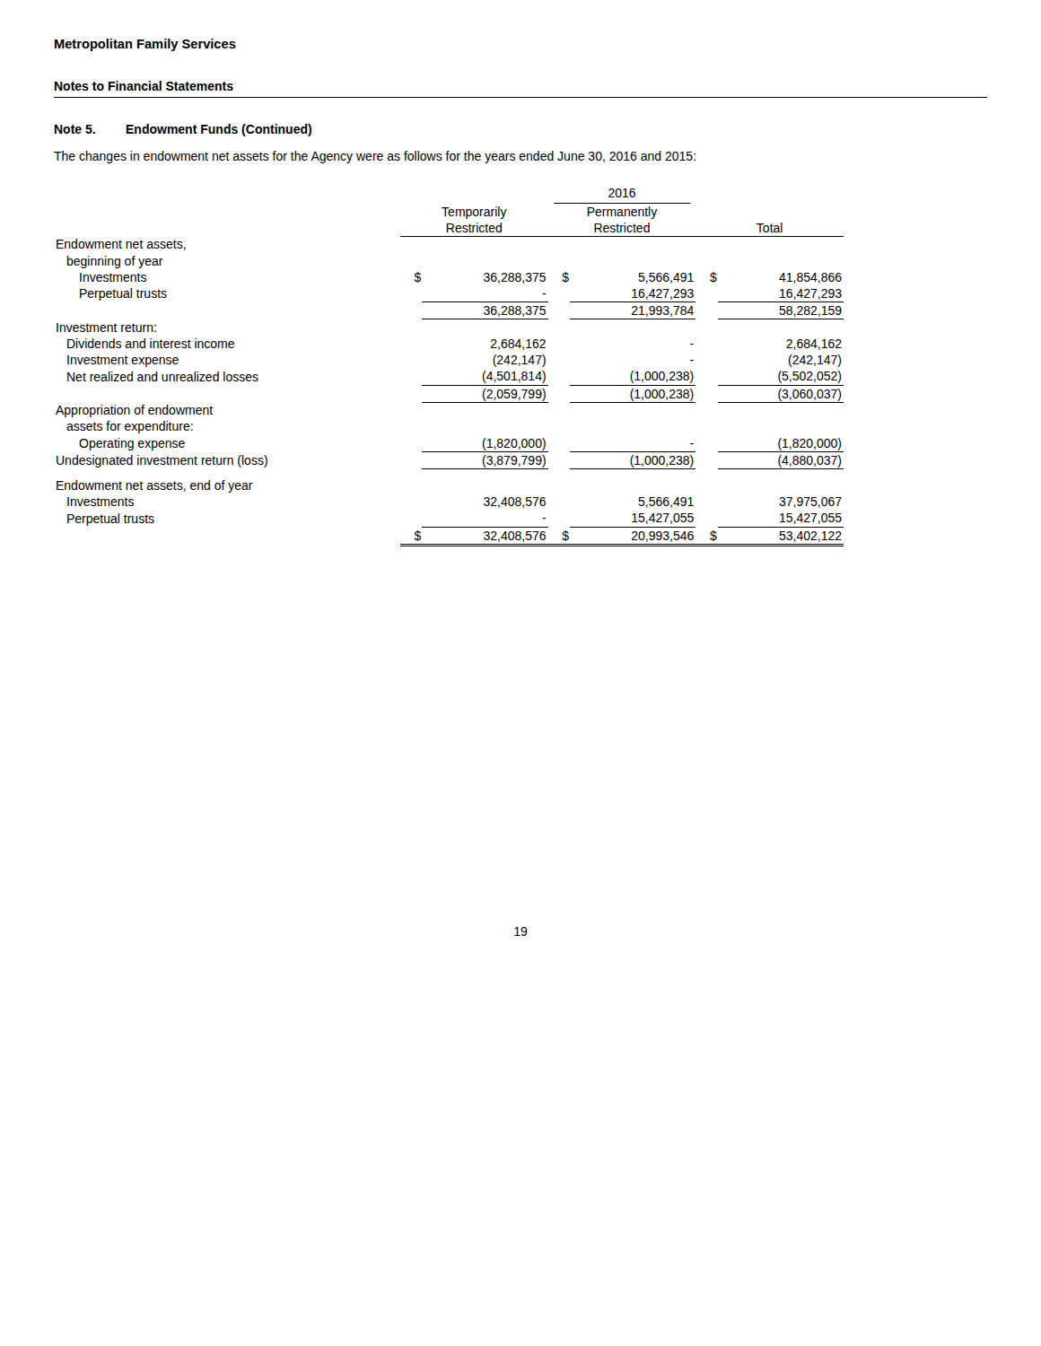Metropolitan Family Services
Notes to Financial Statements
Note 5. Endowment Funds (Continued)
The changes in endowment net assets for the Agency were as follows for the years ended June 30, 2016 and 2015:
| | 2016 |
| | Temporarily | Permanently | |
| | Restricted | Restricted | Total |
| Endowment net assets, | | | | | | |
| beginning of year | | | | | | |
| Investments | $ | 36,288,375 | $ | 5,566,491 | $ | 41,854,866 |
| Perpetual trusts | | - | | 16,427,293 | | 16,427,293 |
| | | 36,288,375 | | 21,993,784 | | 58,282,159 |
| Investment return: | | | | | | |
| Dividends and interest income | | 2,684,162 | | - | | 2,684,162 |
| Investment expense | | (242,147) | | - | | (242,147) |
| Net realized and unrealized losses | | (4,501,814) | | (1,000,238) | | (5,502,052) |
| | | (2,059,799) | | (1,000,238) | | (3,060,037) |
| Appropriation of endowment | | | | | | |
| assets for expenditure: | | | | | | |
| Operating expense | | (1,820,000) | | - | | (1,820,000) |
| Undesignated investment return (loss) | | (3,879,799) | | (1,000,238) | | (4,880,037) |
| Endowment net assets, end of year | | | | | | |
| Investments | | 32,408,576 | | 5,566,491 | | 37,975,067 |
| Perpetual trusts | | - | | 15,427,055 | | 15,427,055 |
| | $ | 32,408,576 | $ | 20,993,546 | $ | 53,402,122 |
19